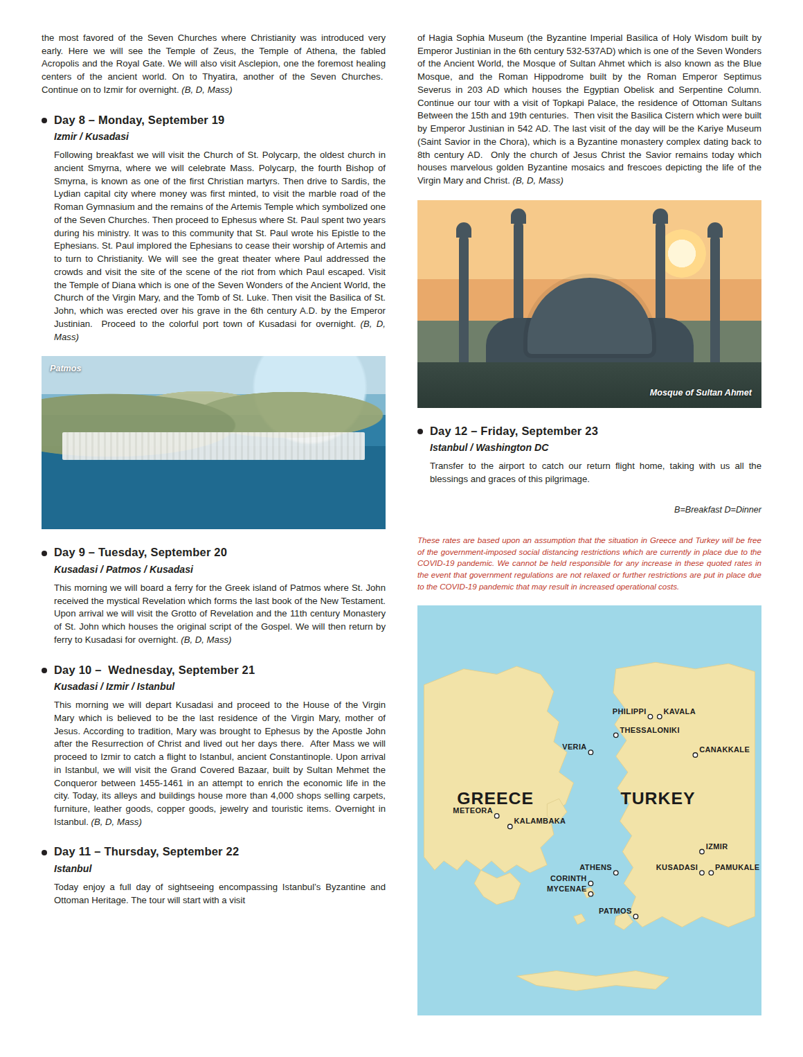the most favored of the Seven Churches where Christianity was introduced very early. Here we will see the Temple of Zeus, the Temple of Athena, the fabled Acropolis and the Royal Gate. We will also visit Asclepion, one the foremost healing centers of the ancient world. On to Thyatira, another of the Seven Churches. Continue on to Izmir for overnight. (B, D, Mass)
Day 8 – Monday, September 19
Izmir / Kusadasi
Following breakfast we will visit the Church of St. Polycarp, the oldest church in ancient Smyrna, where we will celebrate Mass. Polycarp, the fourth Bishop of Smyrna, is known as one of the first Christian martyrs. Then drive to Sardis, the Lydian capital city where money was first minted, to visit the marble road of the Roman Gymnasium and the remains of the Artemis Temple which symbolized one of the Seven Churches. Then proceed to Ephesus where St. Paul spent two years during his ministry. It was to this community that St. Paul wrote his Epistle to the Ephesians. St. Paul implored the Ephesians to cease their worship of Artemis and to turn to Christianity. We will see the great theater where Paul addressed the crowds and visit the site of the scene of the riot from which Paul escaped. Visit the Temple of Diana which is one of the Seven Wonders of the Ancient World, the Church of the Virgin Mary, and the Tomb of St. Luke. Then visit the Basilica of St. John, which was erected over his grave in the 6th century A.D. by the Emperor Justinian. Proceed to the colorful port town of Kusadasi for overnight. (B, D, Mass)
Patmos
Day 9 – Tuesday, September 20
Kusadasi / Patmos / Kusadasi
This morning we will board a ferry for the Greek island of Patmos where St. John received the mystical Revelation which forms the last book of the New Testament. Upon arrival we will visit the Grotto of Revelation and the 11th century Monastery of St. John which houses the original script of the Gospel. We will then return by ferry to Kusadasi for overnight. (B, D, Mass)
Day 10 – Wednesday, September 21
Kusadasi / Izmir / Istanbul
This morning we will depart Kusadasi and proceed to the House of the Virgin Mary which is believed to be the last residence of the Virgin Mary, mother of Jesus. According to tradition, Mary was brought to Ephesus by the Apostle John after the Resurrection of Christ and lived out her days there. After Mass we will proceed to Izmir to catch a flight to Istanbul, ancient Constantinople. Upon arrival in Istanbul, we will visit the Grand Covered Bazaar, built by Sultan Mehmet the Conqueror between 1455-1461 in an attempt to enrich the economic life in the city. Today, its alleys and buildings house more than 4,000 shops selling carpets, furniture, leather goods, copper goods, jewelry and touristic items. Overnight in Istanbul. (B, D, Mass)
Day 11 – Thursday, September 22
Istanbul
Today enjoy a full day of sightseeing encompassing Istanbul’s Byzantine and Ottoman Heritage. The tour will start with a visit
of Hagia Sophia Museum (the Byzantine Imperial Basilica of Holy Wisdom built by Emperor Justinian in the 6th century 532-537AD) which is one of the Seven Wonders of the Ancient World, the Mosque of Sultan Ahmet which is also known as the Blue Mosque, and the Roman Hippodrome built by the Roman Emperor Septimus Severus in 203 AD which houses the Egyptian Obelisk and Serpentine Column. Continue our tour with a visit of Topkapi Palace, the residence of Ottoman Sultans Between the 15th and 19th centuries. Then visit the Basilica Cistern which were built by Emperor Justinian in 542 AD. The last visit of the day will be the Kariye Museum (Saint Savior in the Chora), which is a Byzantine monastery complex dating back to 8th century AD. Only the church of Jesus Christ the Savior remains today which houses marvelous golden Byzantine mosaics and frescoes depicting the life of the Virgin Mary and Christ. (B, D, Mass)
Mosque of Sultan Ahmet
Day 12 – Friday, September 23
Istanbul / Washington DC
Transfer to the airport to catch our return flight home, taking with us all the blessings and graces of this pilgrimage.
B=Breakfast D=Dinner
These rates are based upon an assumption that the situation in Greece and Turkey will be free of the government-imposed social distancing restrictions which are currently in place due to the COVID-19 pandemic. We cannot be held responsible for any increase in these quoted rates in the event that government regulations are not relaxed or further restrictions are put in place due to the COVID-19 pandemic that may result in increased operational costs.
GREECE TURKEY PHILIPPI KAVALA THESSALONIKI VERIA CANAKKALE METEORA KALAMBAKA IZMIR KUSADASI PAMUKALE ATHENS CORINTH MYCENAE PATMOS